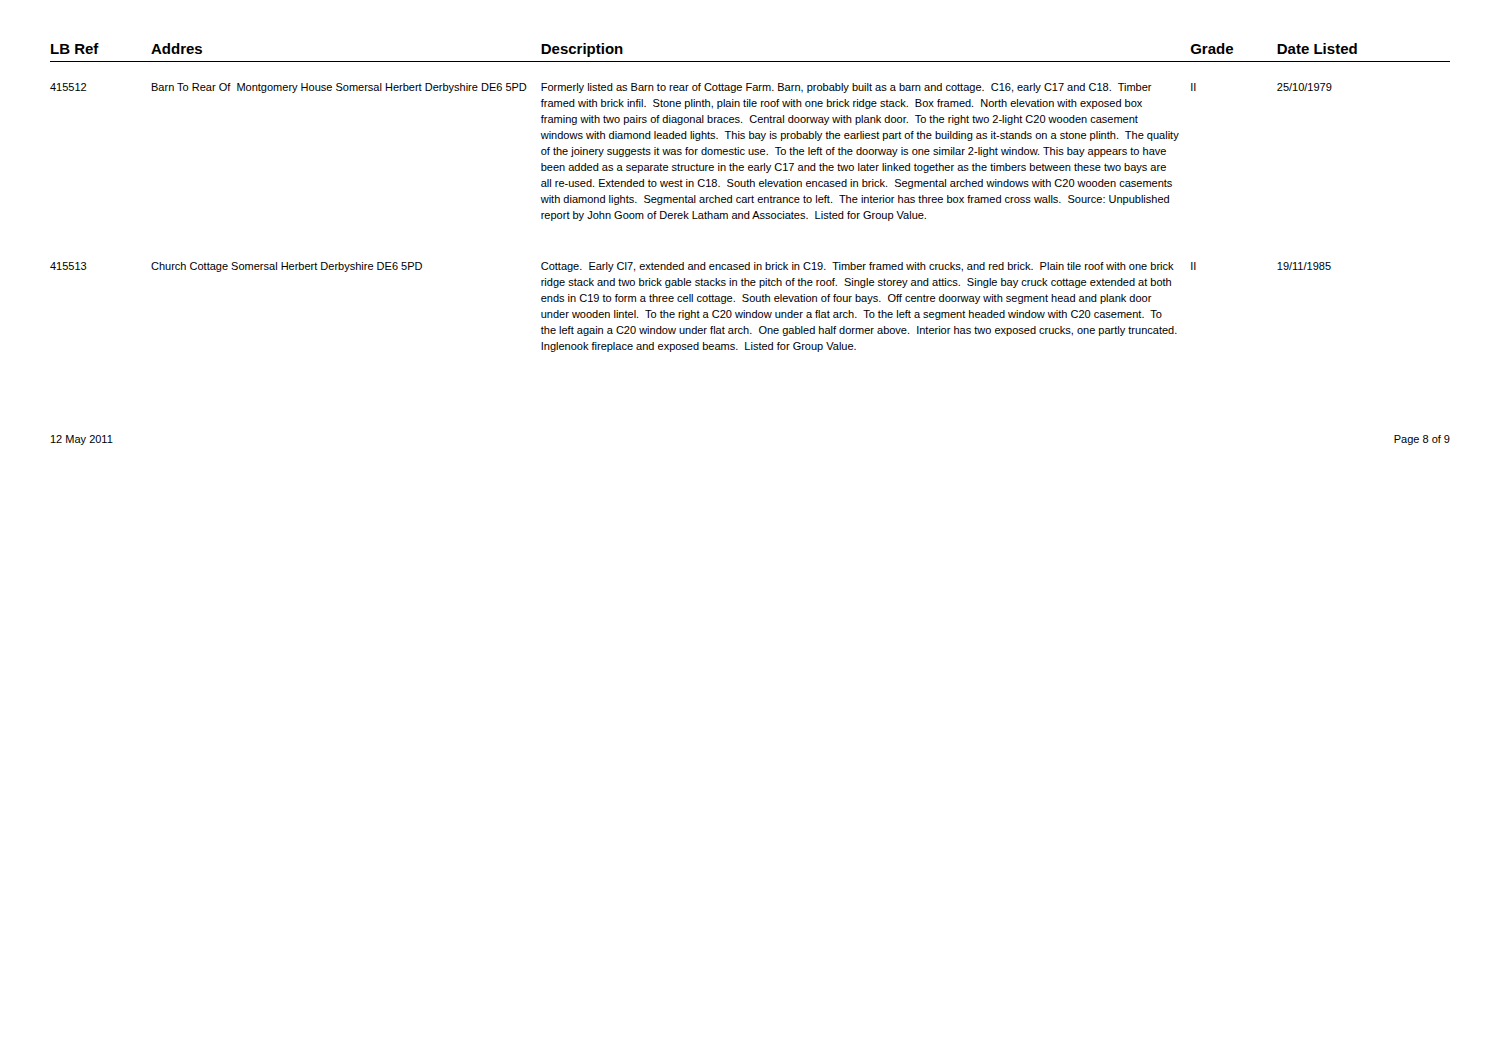| LB Ref | Addres | Description | Grade | Date Listed |
| --- | --- | --- | --- | --- |
| 415512 | Barn To Rear Of Montgomery House Somersal Herbert Derbyshire DE6 5PD | Formerly listed as Barn to rear of Cottage Farm. Barn, probably built as a barn and cottage. C16, early C17 and C18. Timber framed with brick infil. Stone plinth, plain tile roof with one brick ridge stack. Box framed. North elevation with exposed box framing with two pairs of diagonal braces. Central doorway with plank door. To the right two 2-light C20 wooden casement windows with diamond leaded lights. This bay is probably the earliest part of the building as it-stands on a stone plinth. The quality of the joinery suggests it was for domestic use. To the left of the doorway is one similar 2-light window. This bay appears to have been added as a separate structure in the early C17 and the two later linked together as the timbers between these two bays are all re-used. Extended to west in C18. South elevation encased in brick. Segmental arched windows with C20 wooden casements with diamond lights. Segmental arched cart entrance to left. The interior has three box framed cross walls. Source: Unpublished report by John Goom of Derek Latham and Associates. Listed for Group Value. | II | 25/10/1979 |
| 415513 | Church Cottage Somersal Herbert Derbyshire DE6 5PD | Cottage. Early Cl7, extended and encased in brick in C19. Timber framed with crucks, and red brick. Plain tile roof with one brick ridge stack and two brick gable stacks in the pitch of the roof. Single storey and attics. Single bay cruck cottage extended at both ends in C19 to form a three cell cottage. South elevation of four bays. Off centre doorway with segment head and plank door under wooden lintel. To the right a C20 window under a flat arch. To the left a segment headed window with C20 casement. To the left again a C20 window under flat arch. One gabled half dormer above. Interior has two exposed crucks, one partly truncated. Inglenook fireplace and exposed beams. Listed for Group Value. | II | 19/11/1985 |
12 May 2011 Page 8 of 9